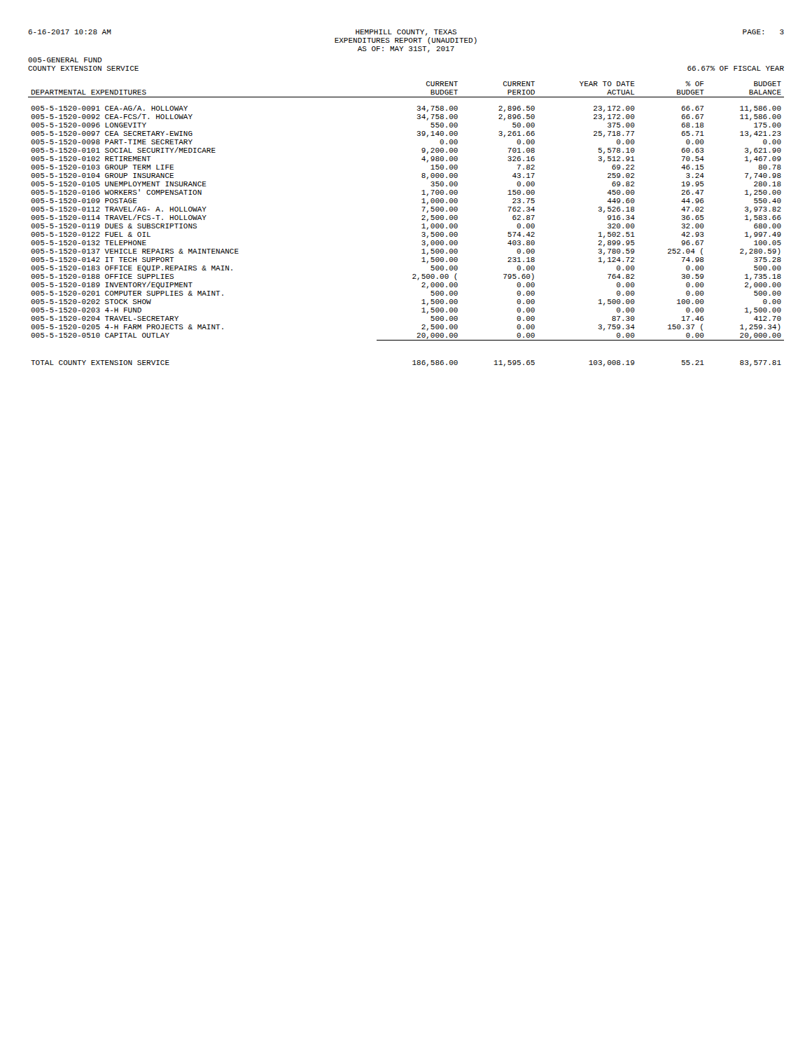6-16-2017 10:28 AM HEMPHILL COUNTY, TEXAS PAGE: 3
EXPENDITURES REPORT (UNAUDITED)
AS OF: MAY 31ST, 2017
005-GENERAL FUND
COUNTY EXTENSION SERVICE 66.67% OF FISCAL YEAR
| | CURRENT | CURRENT | YEAR TO DATE | % OF | BUDGET |
| --- | --- | --- | --- | --- | --- |
| DEPARTMENTAL EXPENDITURES | BUDGET | PERIOD | ACTUAL | BUDGET | BALANCE |
| 005-5-1520-0091 CEA-AG/A. HOLLOWAY | 34,758.00 | 2,896.50 | 23,172.00 | 66.67 | 11,586.00 |
| 005-5-1520-0092 CEA-FCS/T. HOLLOWAY | 34,758.00 | 2,896.50 | 23,172.00 | 66.67 | 11,586.00 |
| 005-5-1520-0096 LONGEVITY | 550.00 | 50.00 | 375.00 | 68.18 | 175.00 |
| 005-5-1520-0097 CEA SECRETARY-EWING | 39,140.00 | 3,261.66 | 25,718.77 | 65.71 | 13,421.23 |
| 005-5-1520-0098 PART-TIME SECRETARY | 0.00 | 0.00 | 0.00 | 0.00 | 0.00 |
| 005-5-1520-0101 SOCIAL SECURITY/MEDICARE | 9,200.00 | 701.08 | 5,578.10 | 60.63 | 3,621.90 |
| 005-5-1520-0102 RETIREMENT | 4,980.00 | 326.16 | 3,512.91 | 70.54 | 1,467.09 |
| 005-5-1520-0103 GROUP TERM LIFE | 150.00 | 7.82 | 69.22 | 46.15 | 80.78 |
| 005-5-1520-0104 GROUP INSURANCE | 8,000.00 | 43.17 | 259.02 | 3.24 | 7,740.98 |
| 005-5-1520-0105 UNEMPLOYMENT INSURANCE | 350.00 | 0.00 | 69.82 | 19.95 | 280.18 |
| 005-5-1520-0106 WORKERS' COMPENSATION | 1,700.00 | 150.00 | 450.00 | 26.47 | 1,250.00 |
| 005-5-1520-0109 POSTAGE | 1,000.00 | 23.75 | 449.60 | 44.96 | 550.40 |
| 005-5-1520-0112 TRAVEL/AG- A. HOLLOWAY | 7,500.00 | 762.34 | 3,526.18 | 47.02 | 3,973.82 |
| 005-5-1520-0114 TRAVEL/FCS-T. HOLLOWAY | 2,500.00 | 62.87 | 916.34 | 36.65 | 1,583.66 |
| 005-5-1520-0119 DUES & SUBSCRIPTIONS | 1,000.00 | 0.00 | 320.00 | 32.00 | 680.00 |
| 005-5-1520-0122 FUEL & OIL | 3,500.00 | 574.42 | 1,502.51 | 42.93 | 1,997.49 |
| 005-5-1520-0132 TELEPHONE | 3,000.00 | 403.80 | 2,899.95 | 96.67 | 100.05 |
| 005-5-1520-0137 VEHICLE REPAIRS & MAINTENANCE | 1,500.00 | 0.00 | 3,780.59 | 252.04 ( | 2,280.59) |
| 005-5-1520-0142 IT TECH SUPPORT | 1,500.00 | 231.18 | 1,124.72 | 74.98 | 375.28 |
| 005-5-1520-0183 OFFICE EQUIP.REPAIRS & MAIN. | 500.00 | 0.00 | 0.00 | 0.00 | 500.00 |
| 005-5-1520-0188 OFFICE SUPPLIES | 2,500.00 ( | 795.60) | 764.82 | 30.59 | 1,735.18 |
| 005-5-1520-0189 INVENTORY/EQUIPMENT | 2,000.00 | 0.00 | 0.00 | 0.00 | 2,000.00 |
| 005-5-1520-0201 COMPUTER SUPPLIES & MAINT. | 500.00 | 0.00 | 0.00 | 0.00 | 500.00 |
| 005-5-1520-0202 STOCK SHOW | 1,500.00 | 0.00 | 1,500.00 | 100.00 | 0.00 |
| 005-5-1520-0203 4-H FUND | 1,500.00 | 0.00 | 0.00 | 0.00 | 1,500.00 |
| 005-5-1520-0204 TRAVEL-SECRETARY | 500.00 | 0.00 | 87.30 | 17.46 | 412.70 |
| 005-5-1520-0205 4-H FARM PROJECTS & MAINT. | 2,500.00 | 0.00 | 3,759.34 | 150.37 ( | 1,259.34) |
| 005-5-1520-0510 CAPITAL OUTLAY | 20,000.00 | 0.00 | 0.00 | 0.00 | 20,000.00 |
| TOTAL COUNTY EXTENSION SERVICE | 186,586.00 | 11,595.65 | 103,008.19 | 55.21 | 83,577.81 |